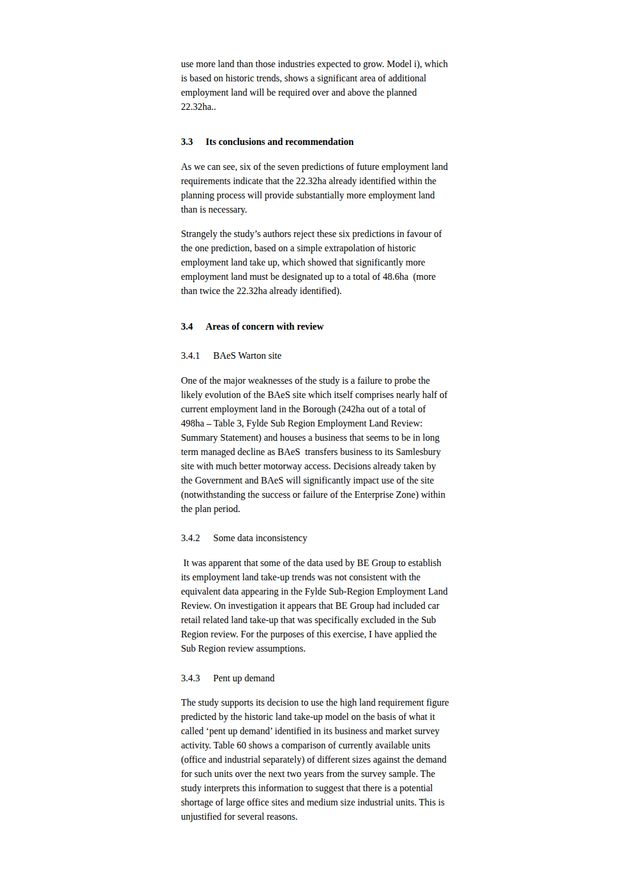use more land than those industries expected to grow. Model i), which is based on historic trends, shows a significant area of additional employment land will be required over and above the planned 22.32ha..
3.3 Its conclusions and recommendation
As we can see, six of the seven predictions of future employment land requirements indicate that the 22.32ha already identified within the planning process will provide substantially more employment land than is necessary.
Strangely the study’s authors reject these six predictions in favour of the one prediction, based on a simple extrapolation of historic employment land take up, which showed that significantly more employment land must be designated up to a total of 48.6ha (more than twice the 22.32ha already identified).
3.4 Areas of concern with review
3.4.1 BAeS Warton site
One of the major weaknesses of the study is a failure to probe the likely evolution of the BAeS site which itself comprises nearly half of current employment land in the Borough (242ha out of a total of 498ha – Table 3, Fylde Sub Region Employment Land Review: Summary Statement) and houses a business that seems to be in long term managed decline as BAeS transfers business to its Samlesbury site with much better motorway access. Decisions already taken by the Government and BAeS will significantly impact use of the site (notwithstanding the success or failure of the Enterprise Zone) within the plan period.
3.4.2 Some data inconsistency
It was apparent that some of the data used by BE Group to establish its employment land take-up trends was not consistent with the equivalent data appearing in the Fylde Sub-Region Employment Land Review. On investigation it appears that BE Group had included car retail related land take-up that was specifically excluded in the Sub Region review. For the purposes of this exercise, I have applied the Sub Region review assumptions.
3.4.3 Pent up demand
The study supports its decision to use the high land requirement figure predicted by the historic land take-up model on the basis of what it called ‘pent up demand’ identified in its business and market survey activity. Table 60 shows a comparison of currently available units (office and industrial separately) of different sizes against the demand for such units over the next two years from the survey sample. The study interprets this information to suggest that there is a potential shortage of large office sites and medium size industrial units. This is unjustified for several reasons.